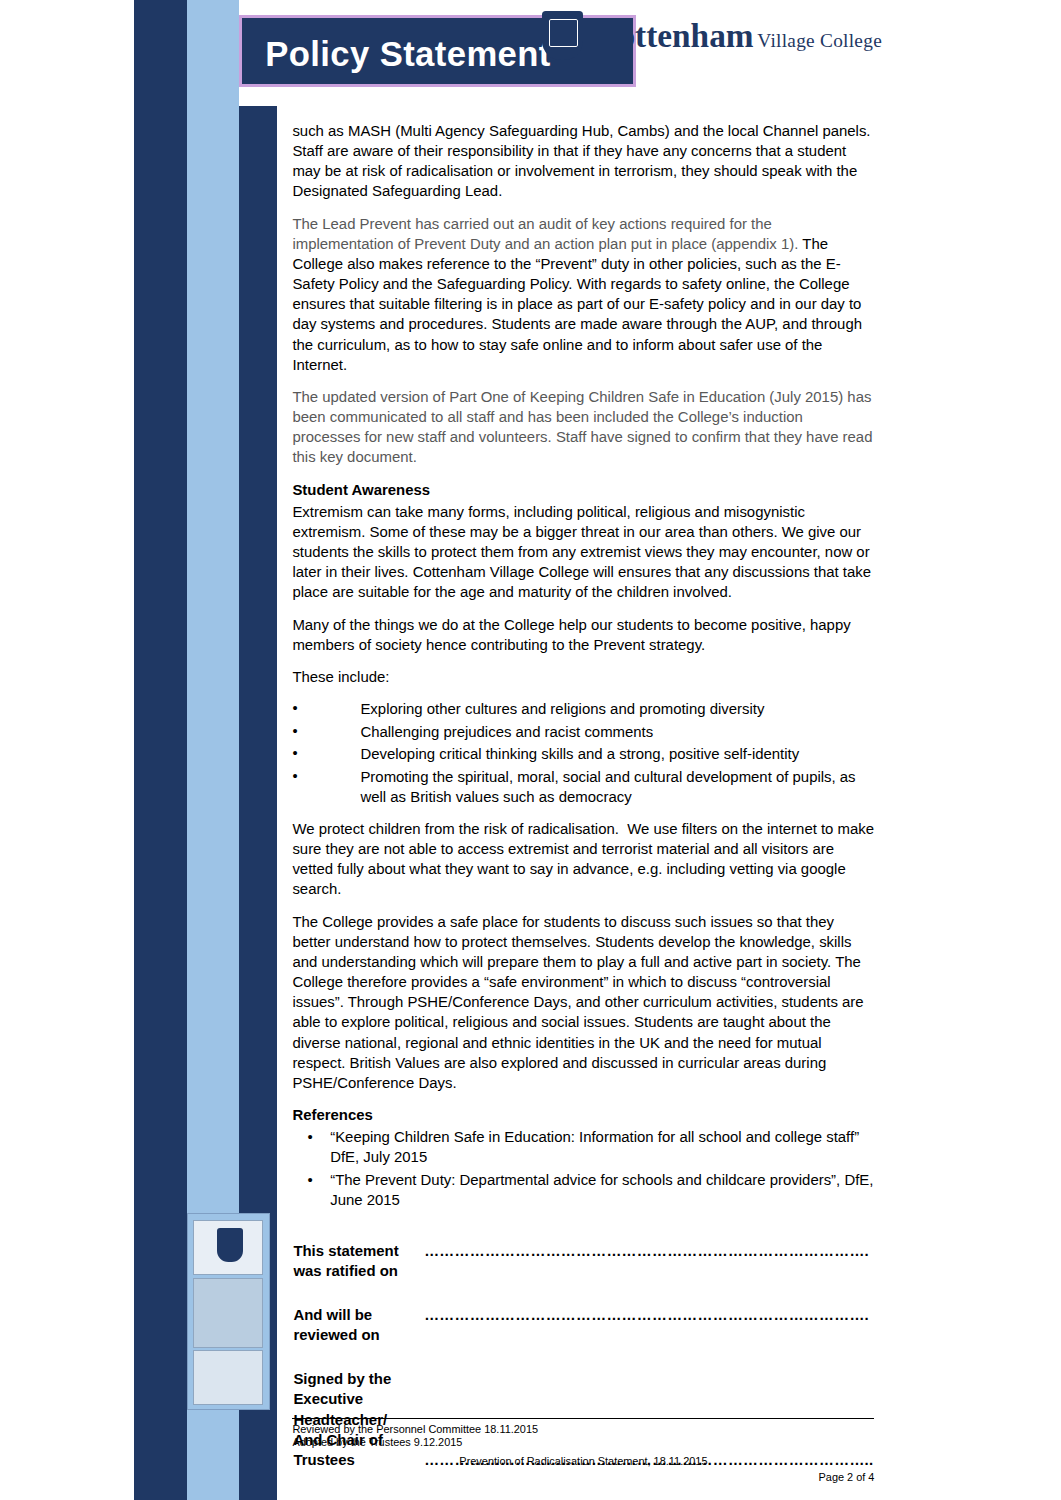Policy Statement
Cottenham Village College
such as MASH (Multi Agency Safeguarding Hub, Cambs) and the local Channel panels. Staff are aware of their responsibility in that if they have any concerns that a student may be at risk of radicalisation or involvement in terrorism, they should speak with the Designated Safeguarding Lead.
The Lead Prevent has carried out an audit of key actions required for the implementation of Prevent Duty and an action plan put in place (appendix 1). The College also makes reference to the “Prevent” duty in other policies, such as the E-Safety Policy and the Safeguarding Policy. With regards to safety online, the College ensures that suitable filtering is in place as part of our E-safety policy and in our day to day systems and procedures. Students are made aware through the AUP, and through the curriculum, as to how to stay safe online and to inform about safer use of the Internet.
The updated version of Part One of Keeping Children Safe in Education (July 2015) has been communicated to all staff and has been included the College’s induction processes for new staff and volunteers. Staff have signed to confirm that they have read this key document.
Student Awareness
Extremism can take many forms, including political, religious and misogynistic extremism. Some of these may be a bigger threat in our area than others. We give our students the skills to protect them from any extremist views they may encounter, now or later in their lives. Cottenham Village College will ensures that any discussions that take place are suitable for the age and maturity of the children involved.
Many of the things we do at the College help our students to become positive, happy members of society hence contributing to the Prevent strategy.
These include:
Exploring other cultures and religions and promoting diversity
Challenging prejudices and racist comments
Developing critical thinking skills and a strong, positive self-identity
Promoting the spiritual, moral, social and cultural development of pupils, as well as British values such as democracy
We protect children from the risk of radicalisation. We use filters on the internet to make sure they are not able to access extremist and terrorist material and all visitors are vetted fully about what they want to say in advance, e.g. including vetting via google search.
The College provides a safe place for students to discuss such issues so that they better understand how to protect themselves. Students develop the knowledge, skills and understanding which will prepare them to play a full and active part in society. The College therefore provides a “safe environment” in which to discuss “controversial issues”. Through PSHE/Conference Days, and other curriculum activities, students are able to explore political, religious and social issues. Students are taught about the diverse national, regional and ethnic identities in the UK and the need for mutual respect. British Values are also explored and discussed in curricular areas during PSHE/Conference Days.
References
“Keeping Children Safe in Education: Information for all school and college staff” DfE, July 2015
“The Prevent Duty: Departmental advice for schools and childcare providers”, DfE, June 2015
| This statement was ratified on | ……………………………………………………………………………. |
| And will be reviewed on | ……………………………………………………………………………. |
| Signed by the Executive Headteacher/ And Chair of Trustees | …………………………………………………………………………….. |
Reviewed by the Personnel Committee 18.11.2015
Adopted by the Trustees 9.12.2015
Prevention of Radicalisation Statement, 18.11.2015
Page 2 of 4